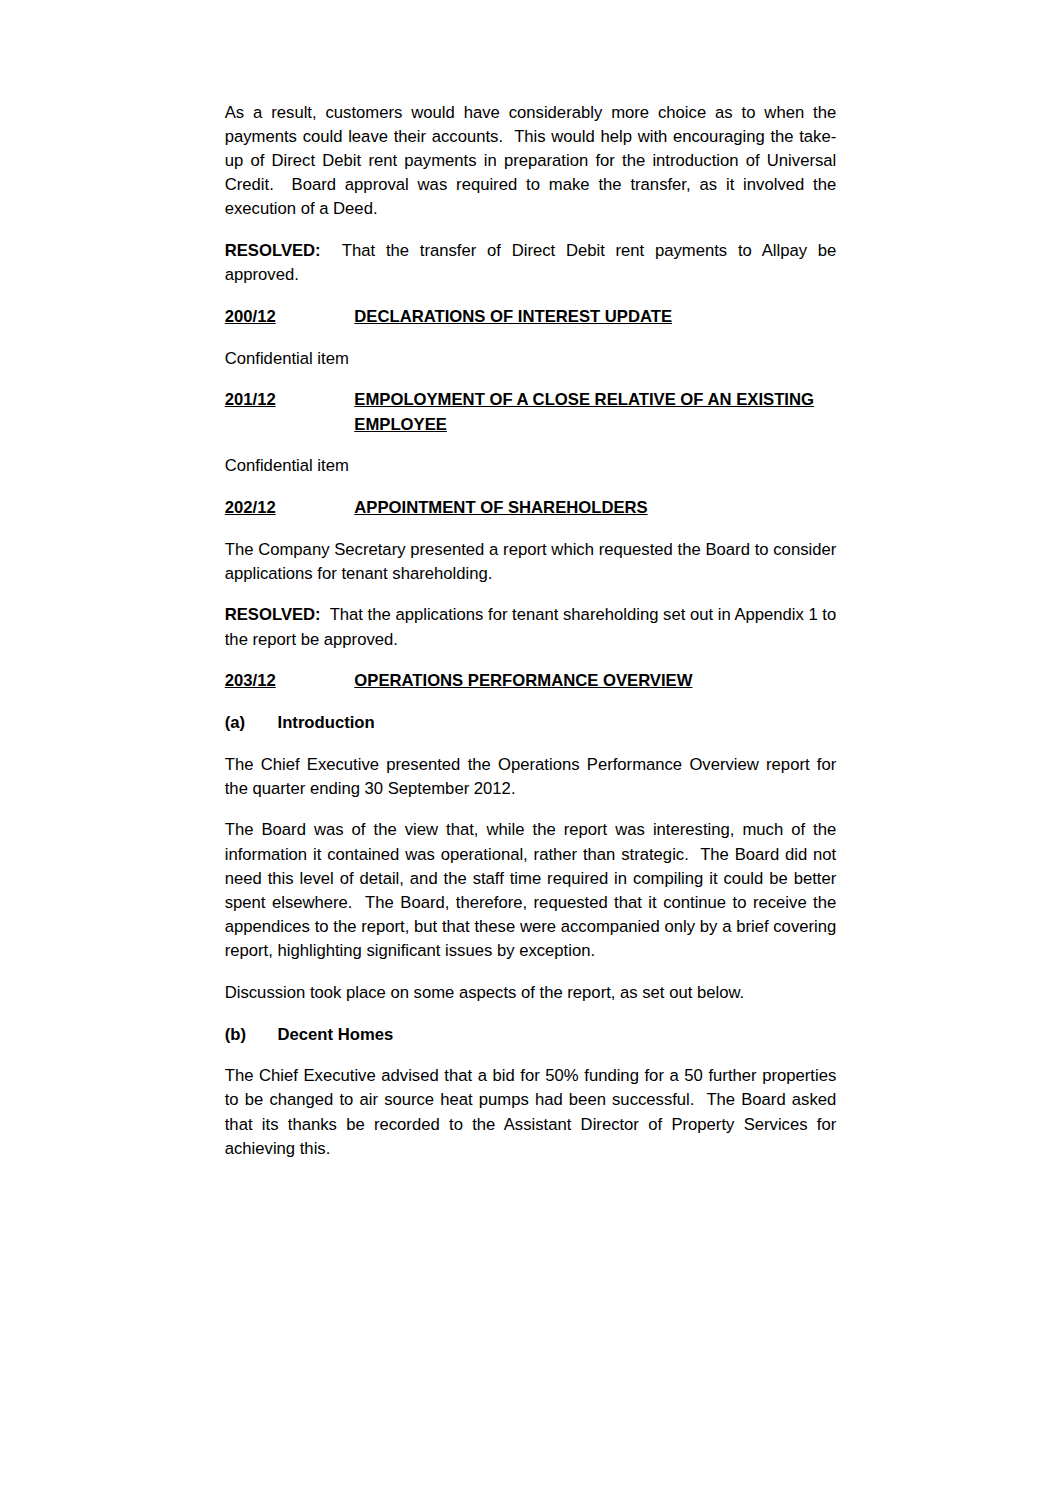As a result, customers would have considerably more choice as to when the payments could leave their accounts. This would help with encouraging the take-up of Direct Debit rent payments in preparation for the introduction of Universal Credit. Board approval was required to make the transfer, as it involved the execution of a Deed.
RESOLVED: That the transfer of Direct Debit rent payments to Allpay be approved.
200/12 DECLARATIONS OF INTEREST UPDATE
Confidential item
201/12 EMPOLOYMENT OF A CLOSE RELATIVE OF AN EXISTING EMPLOYEE
Confidential item
202/12 APPOINTMENT OF SHAREHOLDERS
The Company Secretary presented a report which requested the Board to consider applications for tenant shareholding.
RESOLVED: That the applications for tenant shareholding set out in Appendix 1 to the report be approved.
203/12 OPERATIONS PERFORMANCE OVERVIEW
(a) Introduction
The Chief Executive presented the Operations Performance Overview report for the quarter ending 30 September 2012.
The Board was of the view that, while the report was interesting, much of the information it contained was operational, rather than strategic. The Board did not need this level of detail, and the staff time required in compiling it could be better spent elsewhere. The Board, therefore, requested that it continue to receive the appendices to the report, but that these were accompanied only by a brief covering report, highlighting significant issues by exception.
Discussion took place on some aspects of the report, as set out below.
(b) Decent Homes
The Chief Executive advised that a bid for 50% funding for a 50 further properties to be changed to air source heat pumps had been successful. The Board asked that its thanks be recorded to the Assistant Director of Property Services for achieving this.